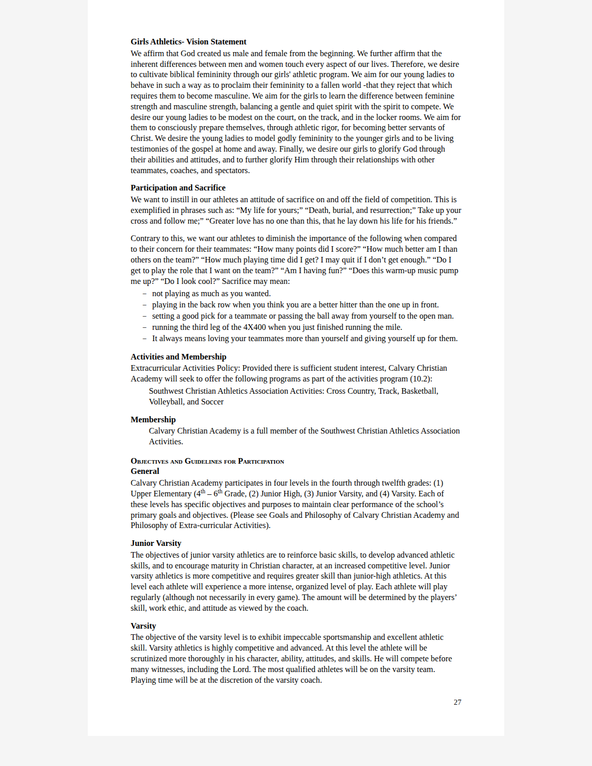Girls Athletics- Vision Statement
We affirm that God created us male and female from the beginning. We further affirm that the inherent differences between men and women touch every aspect of our lives. Therefore, we desire to cultivate biblical femininity through our girls' athletic program. We aim for our young ladies to behave in such a way as to proclaim their femininity to a fallen world -that they reject that which requires them to become masculine. We aim for the girls to learn the difference between feminine strength and masculine strength, balancing a gentle and quiet spirit with the spirit to compete. We desire our young ladies to be modest on the court, on the track, and in the locker rooms. We aim for them to consciously prepare themselves, through athletic rigor, for becoming better servants of Christ. We desire the young ladies to model godly femininity to the younger girls and to be living testimonies of the gospel at home and away. Finally, we desire our girls to glorify God through their abilities and attitudes, and to further glorify Him through their relationships with other teammates, coaches, and spectators.
Participation and Sacrifice
We want to instill in our athletes an attitude of sacrifice on and off the field of competition. This is exemplified in phrases such as: “My life for yours;” “Death, burial, and resurrection;” Take up your cross and follow me;” “Greater love has no one than this, that he lay down his life for his friends.”
Contrary to this, we want our athletes to diminish the importance of the following when compared to their concern for their teammates: “How many points did I score?” “How much better am I than others on the team?” “How much playing time did I get? I may quit if I don’t get enough.” “Do I get to play the role that I want on the team?” “Am I having fun?” “Does this warm-up music pump me up?” “Do I look cool?” Sacrifice may mean:
not playing as much as you wanted.
playing in the back row when you think you are a better hitter than the one up in front.
setting a good pick for a teammate or passing the ball away from yourself to the open man.
running the third leg of the 4X400 when you just finished running the mile.
It always means loving your teammates more than yourself and giving yourself up for them.
Activities and Membership
Extracurricular Activities Policy: Provided there is sufficient student interest, Calvary Christian Academy will seek to offer the following programs as part of the activities program (10.2):
Southwest Christian Athletics Association Activities: Cross Country, Track, Basketball, Volleyball, and Soccer
Membership
Calvary Christian Academy is a full member of the Southwest Christian Athletics Association Activities.
Objectives and Guidelines for Participation
General
Calvary Christian Academy participates in four levels in the fourth through twelfth grades: (1) Upper Elementary (4th – 6th Grade, (2) Junior High, (3) Junior Varsity, and (4) Varsity. Each of these levels has specific objectives and purposes to maintain clear performance of the school’s primary goals and objectives. (Please see Goals and Philosophy of Calvary Christian Academy and Philosophy of Extra-curricular Activities).
Junior Varsity
The objectives of junior varsity athletics are to reinforce basic skills, to develop advanced athletic skills, and to encourage maturity in Christian character, at an increased competitive level. Junior varsity athletics is more competitive and requires greater skill than junior-high athletics. At this level each athlete will experience a more intense, organized level of play. Each athlete will play regularly (although not necessarily in every game). The amount will be determined by the players’ skill, work ethic, and attitude as viewed by the coach.
Varsity
The objective of the varsity level is to exhibit impeccable sportsmanship and excellent athletic skill. Varsity athletics is highly competitive and advanced. At this level the athlete will be scrutinized more thoroughly in his character, ability, attitudes, and skills. He will compete before many witnesses, including the Lord. The most qualified athletes will be on the varsity team. Playing time will be at the discretion of the varsity coach.
27